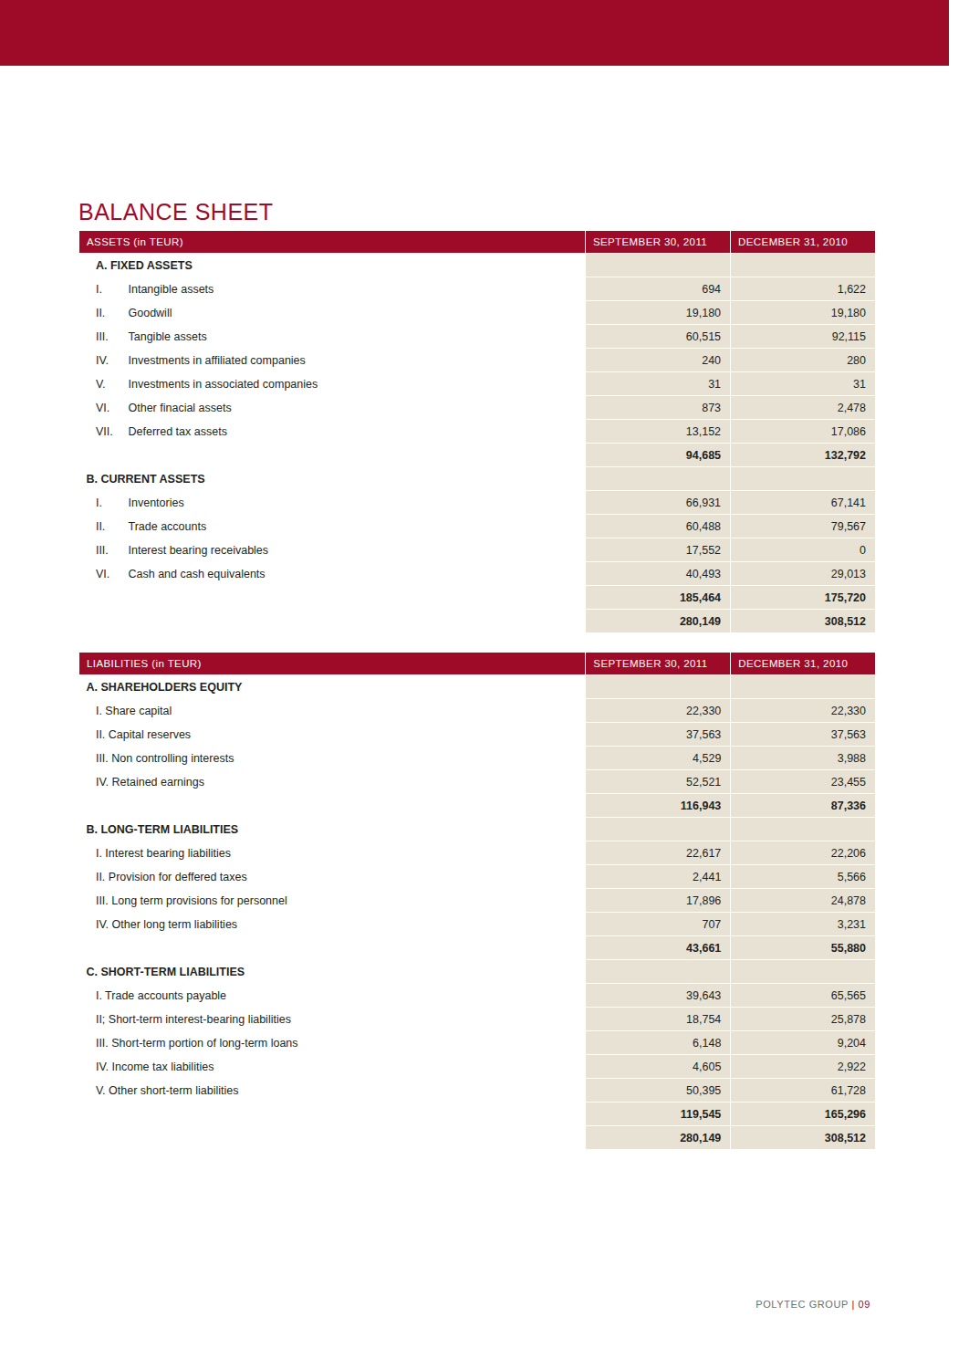BALANCE SHEET
| ASSETS (in TEUR) | SEPTEMBER 30, 2011 | DECEMBER 31, 2010 |
| --- | --- | --- |
| A. FIXED ASSETS | | |
| I. Intangible assets | 694 | 1,622 |
| II. Goodwill | 19,180 | 19,180 |
| III. Tangible assets | 60,515 | 92,115 |
| IV. Investments in affiliated companies | 240 | 280 |
| V. Investments in associated companies | 31 | 31 |
| VI. Other finacial assets | 873 | 2,478 |
| VII. Deferred tax assets | 13,152 | 17,086 |
| | 94,685 | 132,792 |
| B. CURRENT ASSETS | | |
| I. Inventories | 66,931 | 67,141 |
| II. Trade accounts | 60,488 | 79,567 |
| III. Interest bearing receivables | 17,552 | 0 |
| VI. Cash and cash equivalents | 40,493 | 29,013 |
| | 185,464 | 175,720 |
| | 280,149 | 308,512 |
| LIABILITIES (in TEUR) | SEPTEMBER 30, 2011 | DECEMBER 31, 2010 |
| --- | --- | --- |
| A. SHAREHOLDERS EQUITY | | |
| I. Share capital | 22,330 | 22,330 |
| II. Capital reserves | 37,563 | 37,563 |
| III. Non controlling interests | 4,529 | 3,988 |
| IV. Retained earnings | 52,521 | 23,455 |
| | 116,943 | 87,336 |
| B. LONG-TERM LIABILITIES | | |
| I. Interest bearing liabilities | 22,617 | 22,206 |
| II. Provision for deffered taxes | 2,441 | 5,566 |
| III. Long term provisions for personnel | 17,896 | 24,878 |
| IV. Other long term liabilities | 707 | 3,231 |
| | 43,661 | 55,880 |
| C. SHORT-TERM LIABILITIES | | |
| I. Trade accounts payable | 39,643 | 65,565 |
| II; Short-term interest-bearing liabilities | 18,754 | 25,878 |
| III. Short-term portion of long-term loans | 6,148 | 9,204 |
| IV. Income tax liabilities | 4,605 | 2,922 |
| V. Other short-term liabilities | 50,395 | 61,728 |
| | 119,545 | 165,296 |
| | 280,149 | 308,512 |
POLYTEC GROUP | 09